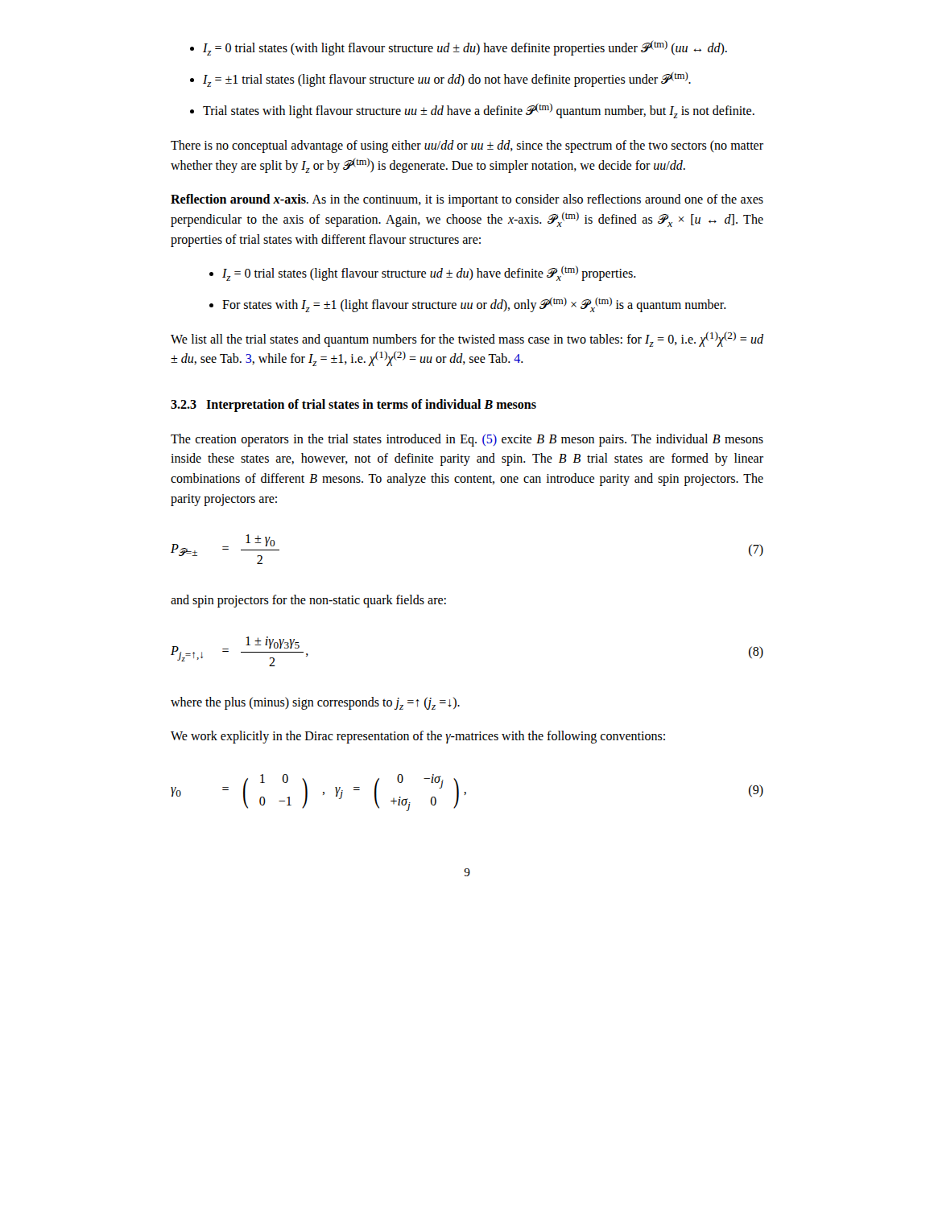Iz = 0 trial states (with light flavour structure ud ± du) have definite properties under 𝒫(tm) (uu ↔ dd).
Iz = ±1 trial states (light flavour structure uu or dd) do not have definite properties under 𝒫(tm).
Trial states with light flavour structure uu ± dd have a definite 𝒫(tm) quantum number, but Iz is not definite.
There is no conceptual advantage of using either uu/dd or uu ± dd, since the spectrum of the two sectors (no matter whether they are split by Iz or by 𝒫(tm)) is degenerate. Due to simpler notation, we decide for uu/dd.
Reflection around x-axis. As in the continuum, it is important to consider also reflections around one of the axes perpendicular to the axis of separation. Again, we choose the x-axis. 𝒫x(tm) is defined as 𝒫x × [u ↔ d]. The properties of trial states with different flavour structures are:
Iz = 0 trial states (light flavour structure ud ± du) have definite 𝒫x(tm) properties.
For states with Iz = ±1 (light flavour structure uu or dd), only 𝒫(tm) × 𝒫x(tm) is a quantum number.
We list all the trial states and quantum numbers for the twisted mass case in two tables: for Iz = 0, i.e. χ(1)χ(2) = ud ± du, see Tab. 3, while for Iz = ±1, i.e. χ(1)χ(2) = uu or dd, see Tab. 4.
3.2.3 Interpretation of trial states in terms of individual B mesons
The creation operators in the trial states introduced in Eq. (5) excite B B meson pairs. The individual B mesons inside these states are, however, not of definite parity and spin. The B B trial states are formed by linear combinations of different B mesons. To analyze this content, one can introduce parity and spin projectors. The parity projectors are:
P𝒫=± = 1 ± γ02
(7)
and spin projectors for the non-static quark fields are:
Pjz=↑,↓ = 1 ± iγ0γ3γ52,
(8)
where the plus (minus) sign corresponds to jz =↑ (jz =↓).
We work explicitly in the Dirac representation of the γ-matrices with the following conventions:
γ0 = (
| 1 | 0 |
| 0 | −1 |
) , γj = (
| 0 | − iσ j |
| + iσ j | 0 |
) ,
(9)
9